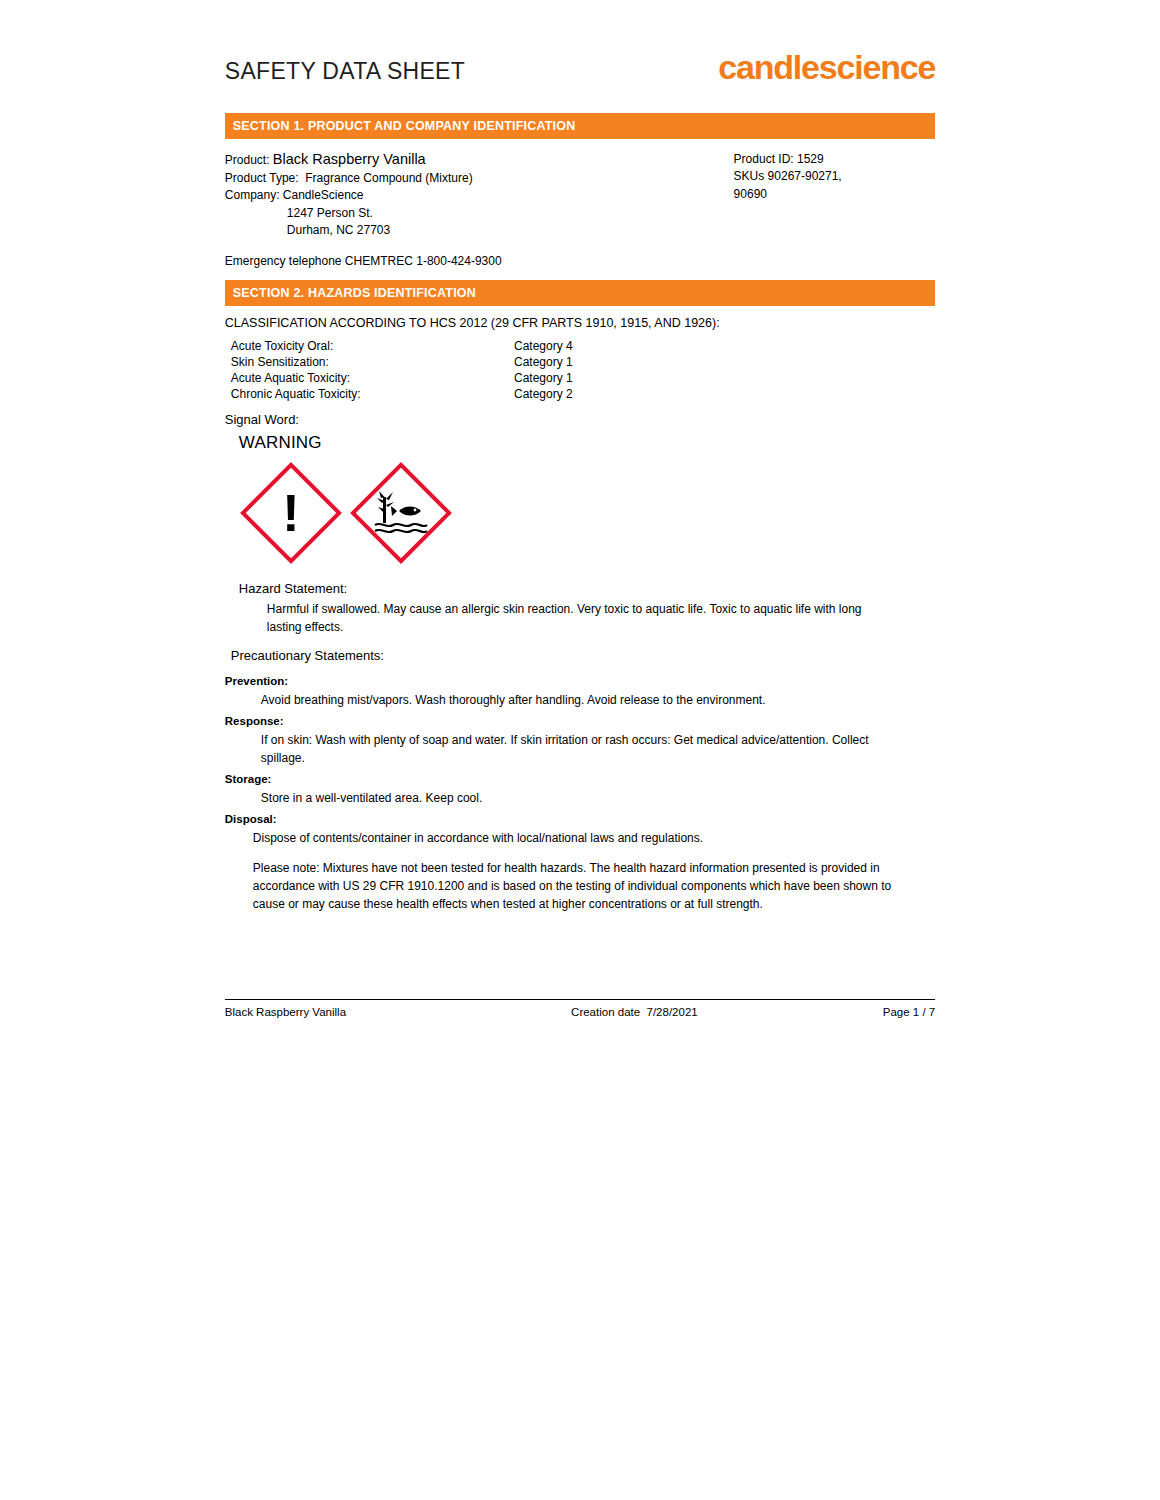SAFETY DATA SHEET
candle science
SECTION 1. PRODUCT AND COMPANY IDENTIFICATION
Product: Black Raspberry Vanilla
Product Type: Fragrance Compound (Mixture)
Company: CandleScience
1247 Person St.
Durham, NC 27703
Product ID: 1529
SKUs 90267-90271,
90690
Emergency telephone CHEMTREC 1-800-424-9300
SECTION 2. HAZARDS IDENTIFICATION
CLASSIFICATION ACCORDING TO HCS 2012 (29 CFR PARTS 1910, 1915, AND 1926):
| Acute Toxicity Oral: | Category 4 |
| Skin Sensitization: | Category 1 |
| Acute Aquatic Toxicity: | Category 1 |
| Chronic Aquatic Toxicity: | Category 2 |
Signal Word:
WARNING
!
Hazard Statement:
Harmful if swallowed. May cause an allergic skin reaction. Very toxic to aquatic life. Toxic to aquatic life with long lasting effects.
Precautionary Statements:
Prevention:
Avoid breathing mist/vapors. Wash thoroughly after handling. Avoid release to the environment.
Response:
If on skin: Wash with plenty of soap and water. If skin irritation or rash occurs: Get medical advice/attention. Collect spillage.
Storage:
Store in a well-ventilated area. Keep cool.
Disposal:
Dispose of contents/container in accordance with local/national laws and regulations.
Please note: Mixtures have not been tested for health hazards. The health hazard information presented is provided in accordance with US 29 CFR 1910.1200 and is based on the testing of individual components which have been shown to cause or may cause these health effects when tested at higher concentrations or at full strength.
Black Raspberry Vanilla
Creation date 7/28/2021
Page 1 / 7